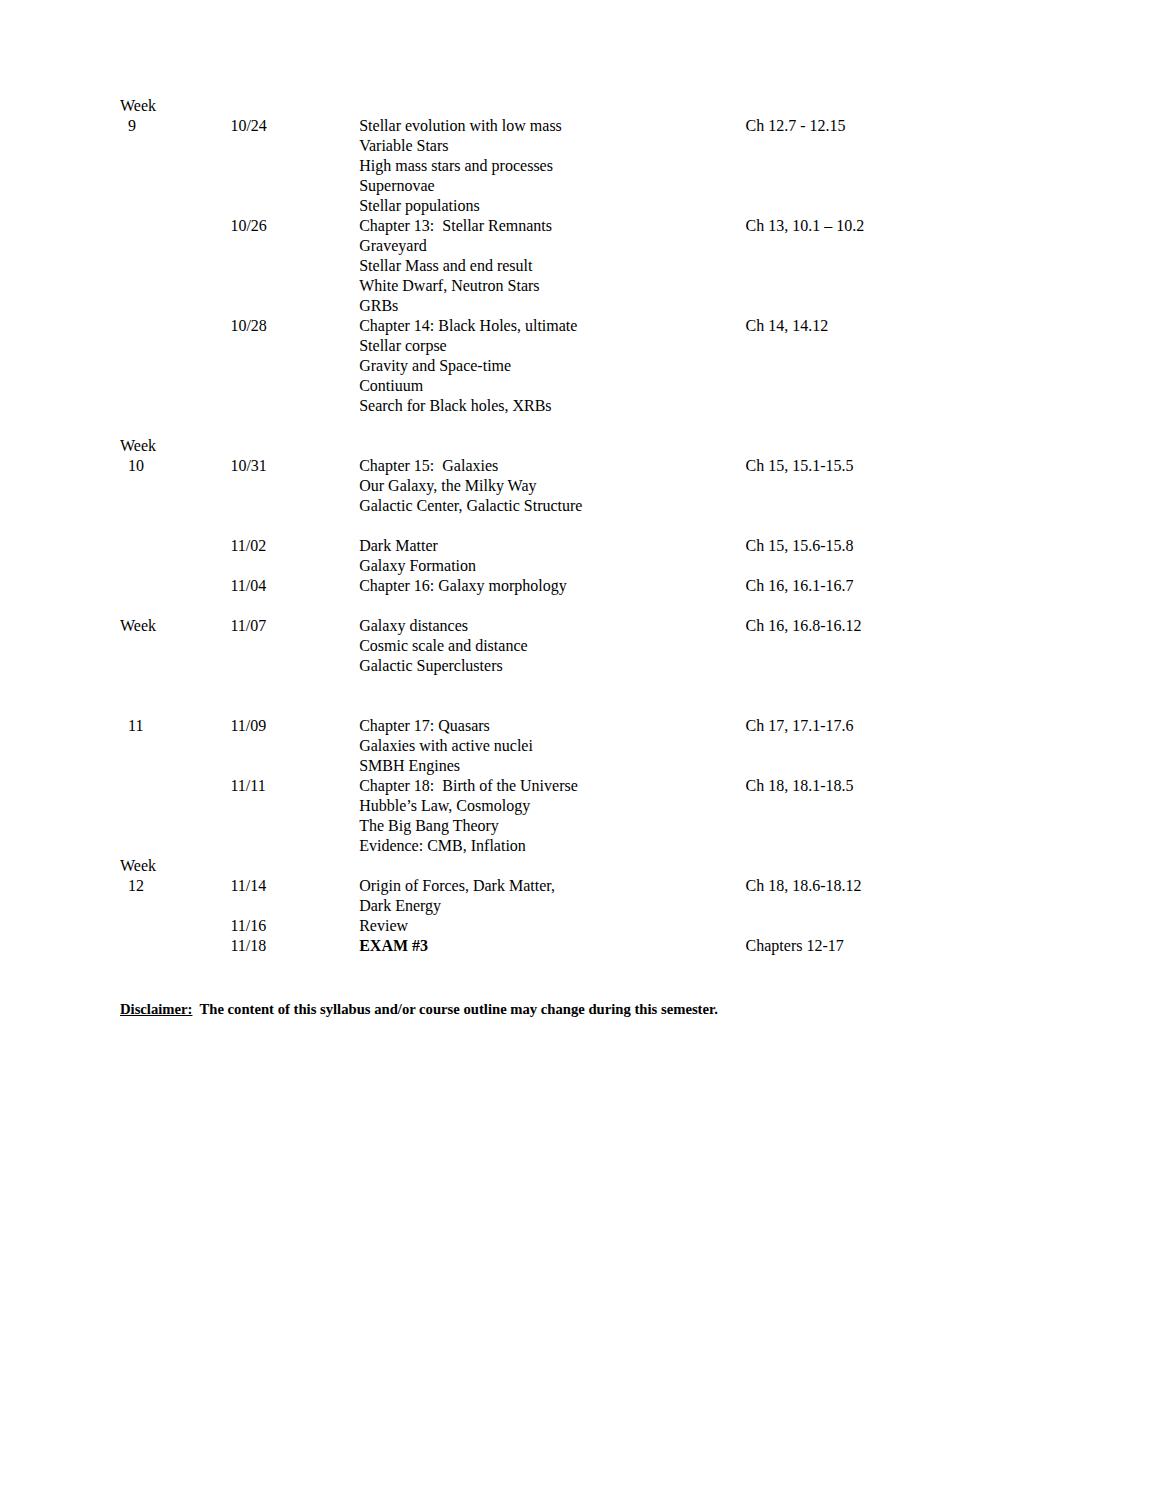| Week | | | |
| 9 | 10/24 | Stellar evolution with low mass Variable Stars High mass stars and processes Supernovae Stellar populations | Ch 12.7 - 12.15 |
| | 10/26 | Chapter 13: Stellar Remnants Graveyard Stellar Mass and end result White Dwarf, Neutron Stars GRBs | Ch 13, 10.1 – 10.2 |
| | 10/28 | Chapter 14: Black Holes, ultimate Stellar corpse Gravity and Space-time Contiuum Search for Black holes, XRBs | Ch 14, 14.12 |
| Week | | | |
| 10 | 10/31 | Chapter 15: Galaxies Our Galaxy, the Milky Way Galactic Center, Galactic Structure | Ch 15, 15.1-15.5 |
| | 11/02 | Dark Matter Galaxy Formation | Ch 15, 15.6-15.8 |
| | 11/04 | Chapter 16: Galaxy morphology | Ch 16, 16.1-16.7 |
| Week | 11/07 | Galaxy distances Cosmic scale and distance Galactic Superclusters | Ch 16, 16.8-16.12 |
| 11 | 11/09 | Chapter 17: Quasars Galaxies with active nuclei SMBH Engines | Ch 17, 17.1-17.6 |
| | 11/11 | Chapter 18: Birth of the Universe Hubble’s Law, Cosmology The Big Bang Theory Evidence: CMB, Inflation | Ch 18, 18.1-18.5 |
| Week | | | |
| 12 | 11/14 | Origin of Forces, Dark Matter, Dark Energy | Ch 18, 18.6-18.12 |
| | 11/16 | Review | |
| | 11/18 | EXAM #3 | Chapters 12-17 |
Disclaimer: The content of this syllabus and/or course outline may change during this semester.